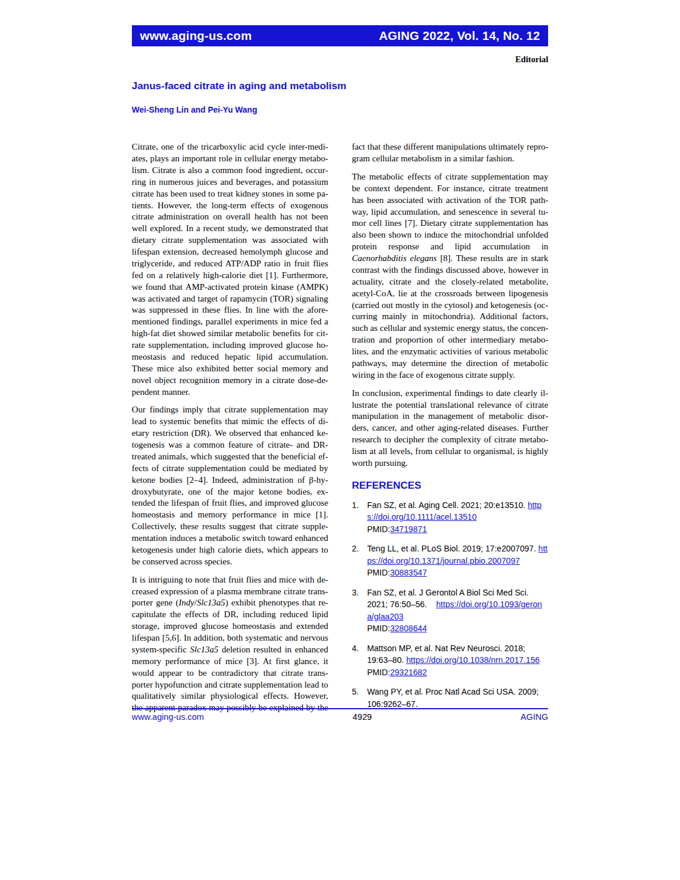www.aging-us.com
AGING 2022, Vol. 14, No. 12
Editorial
Janus-faced citrate in aging and metabolism
Wei-Sheng Lin and Pei-Yu Wang
Citrate, one of the tricarboxylic acid cycle inter-mediates, plays an important role in cellular energy metabolism. Citrate is also a common food ingredient, occurring in numerous juices and beverages, and potassium citrate has been used to treat kidney stones in some patients. However, the long-term effects of exogenous citrate administration on overall health has not been well explored. In a recent study, we demonstrated that dietary citrate supplementation was associated with lifespan extension, decreased hemolymph glucose and triglyceride, and reduced ATP/ADP ratio in fruit flies fed on a relatively high-calorie diet [1]. Furthermore, we found that AMP-activated protein kinase (AMPK) was activated and target of rapamycin (TOR) signaling was suppressed in these flies. In line with the aforementioned findings, parallel experiments in mice fed a high-fat diet showed similar metabolic benefits for citrate supplementation, including improved glucose homeostasis and reduced hepatic lipid accumulation. These mice also exhibited better social memory and novel object recognition memory in a citrate dose-dependent manner.
Our findings imply that citrate supplementation may lead to systemic benefits that mimic the effects of dietary restriction (DR). We observed that enhanced ketogenesis was a common feature of citrate- and DR-treated animals, which suggested that the beneficial effects of citrate supplementation could be mediated by ketone bodies [2–4]. Indeed, administration of β-hydroxybutyrate, one of the major ketone bodies, extended the lifespan of fruit flies, and improved glucose homeostasis and memory performance in mice [1]. Collectively, these results suggest that citrate supplementation induces a metabolic switch toward enhanced ketogenesis under high calorie diets, which appears to be conserved across species.
It is intriguing to note that fruit flies and mice with decreased expression of a plasma membrane citrate transporter gene (Indy/Slc13a5) exhibit phenotypes that recapitulate the effects of DR, including reduced lipid storage, improved glucose homeostasis and extended lifespan [5,6]. In addition, both systematic and nervous system-specific Slc13a5 deletion resulted in enhanced memory performance of mice [3]. At first glance, it would appear to be contradictory that citrate transporter hypofunction and citrate supplementation lead to qualitatively similar physiological effects. However, the apparent paradox may possibly be explained by the fact that these different manipulations ultimately reprogram cellular metabolism in a similar fashion.
The metabolic effects of citrate supplementation may be context dependent. For instance, citrate treatment has been associated with activation of the TOR pathway, lipid accumulation, and senescence in several tumor cell lines [7]. Dietary citrate supplementation has also been shown to induce the mitochondrial unfolded protein response and lipid accumulation in Caenorhabditis elegans [8]. These results are in stark contrast with the findings discussed above, however in actuality, citrate and the closely-related metabolite, acetyl-CoA, lie at the crossroads between lipogenesis (carried out mostly in the cytosol) and ketogenesis (occurring mainly in mitochondria). Additional factors, such as cellular and systemic energy status, the concentration and proportion of other intermediary metabolites, and the enzymatic activities of various metabolic pathways, may determine the direction of metabolic wiring in the face of exogenous citrate supply.
In conclusion, experimental findings to date clearly illustrate the potential translational relevance of citrate manipulation in the management of metabolic disorders, cancer, and other aging-related diseases. Further research to decipher the complexity of citrate metabolism at all levels, from cellular to organismal, is highly worth pursuing.
REFERENCES
1. Fan SZ, et al. Aging Cell. 2021; 20:e13510. https://doi.org/10.1111/acel.13510 PMID:34719871
2. Teng LL, et al. PLoS Biol. 2019; 17:e2007097. https://doi.org/10.1371/journal.pbio.2007097 PMID:30883547
3. Fan SZ, et al. J Gerontol A Biol Sci Med Sci. 2021; 76:50–56. https://doi.org/10.1093/gerona/glaa203 PMID:32808644
4. Mattson MP, et al. Nat Rev Neurosci. 2018; 19:63–80. https://doi.org/10.1038/nrn.2017.156 PMID:29321682
5. Wang PY, et al. Proc Natl Acad Sci USA. 2009; 106:9262–67.
www.aging-us.com
4929
AGING